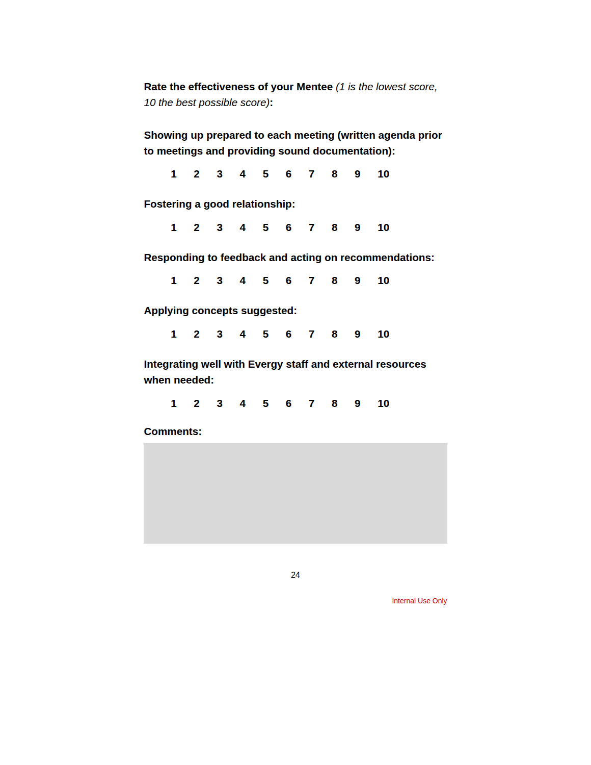Rate the effectiveness of your Mentee (1 is the lowest score, 10 the best possible score):
Showing up prepared to each meeting (written agenda prior to meetings and providing sound documentation):
12345678910
Fostering a good relationship:
12345678910
Responding to feedback and acting on recommendations:
12345678910
Applying concepts suggested:
12345678910
Integrating well with Evergy staff and external resources when needed:
12345678910
Comments:
24
Internal Use Only